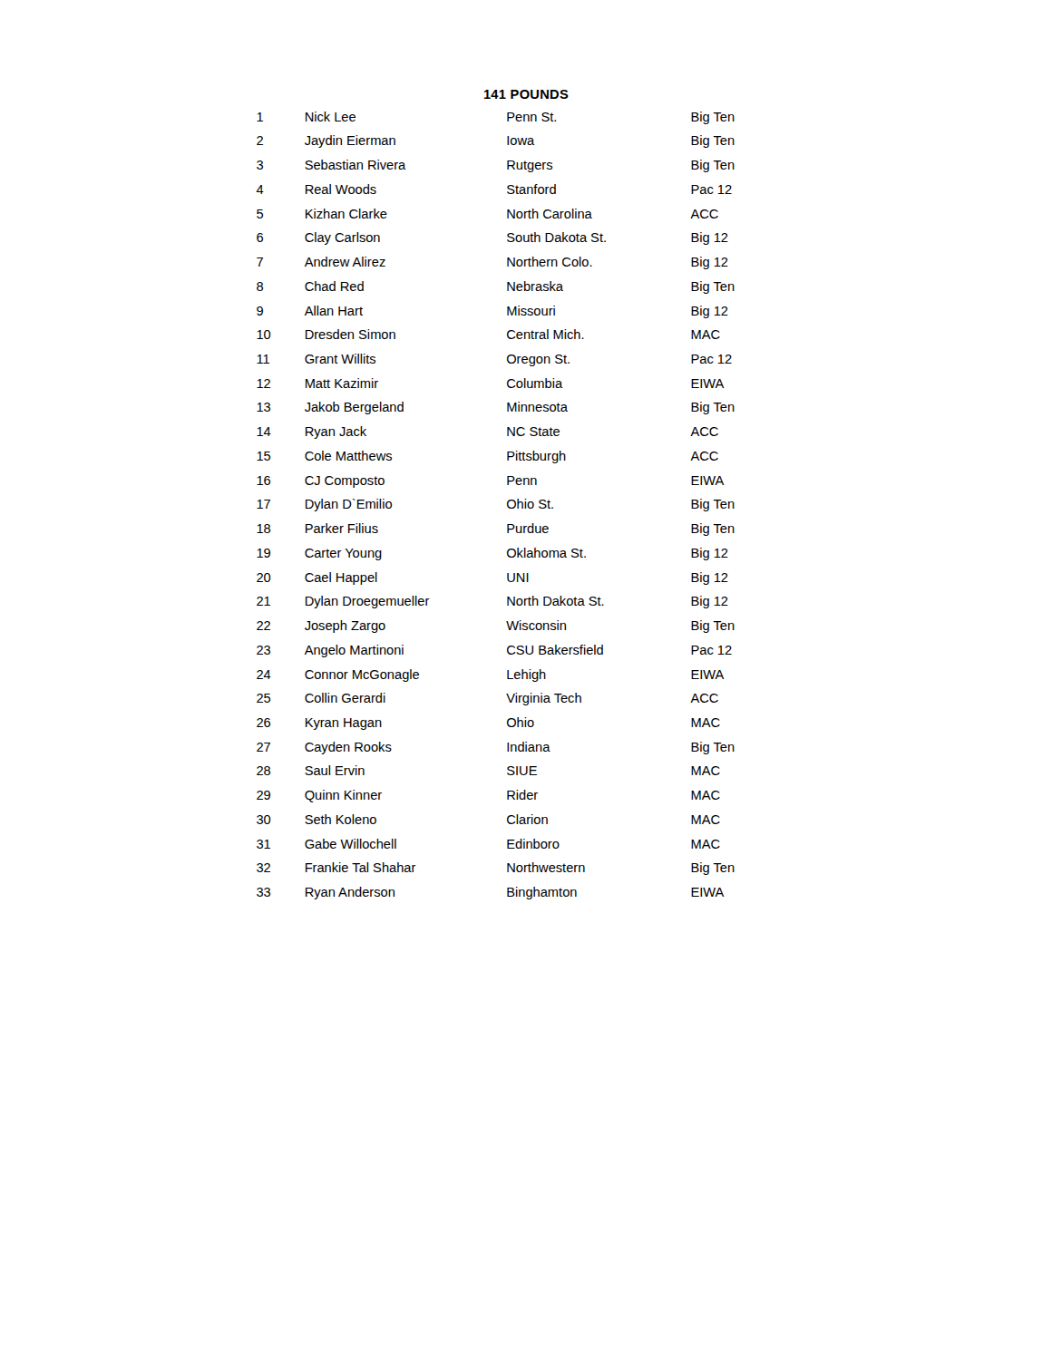141 POUNDS
| 1 | Nick Lee | Penn St. | Big Ten |
| 2 | Jaydin Eierman | Iowa | Big Ten |
| 3 | Sebastian Rivera | Rutgers | Big Ten |
| 4 | Real Woods | Stanford | Pac 12 |
| 5 | Kizhan Clarke | North Carolina | ACC |
| 6 | Clay Carlson | South Dakota St. | Big 12 |
| 7 | Andrew Alirez | Northern Colo. | Big 12 |
| 8 | Chad Red | Nebraska | Big Ten |
| 9 | Allan Hart | Missouri | Big 12 |
| 10 | Dresden Simon | Central Mich. | MAC |
| 11 | Grant Willits | Oregon St. | Pac 12 |
| 12 | Matt Kazimir | Columbia | EIWA |
| 13 | Jakob Bergeland | Minnesota | Big Ten |
| 14 | Ryan Jack | NC State | ACC |
| 15 | Cole Matthews | Pittsburgh | ACC |
| 16 | CJ Composto | Penn | EIWA |
| 17 | Dylan D`Emilio | Ohio St. | Big Ten |
| 18 | Parker Filius | Purdue | Big Ten |
| 19 | Carter Young | Oklahoma St. | Big 12 |
| 20 | Cael Happel | UNI | Big 12 |
| 21 | Dylan Droegemueller | North Dakota St. | Big 12 |
| 22 | Joseph Zargo | Wisconsin | Big Ten |
| 23 | Angelo Martinoni | CSU Bakersfield | Pac 12 |
| 24 | Connor McGonagle | Lehigh | EIWA |
| 25 | Collin Gerardi | Virginia Tech | ACC |
| 26 | Kyran Hagan | Ohio | MAC |
| 27 | Cayden Rooks | Indiana | Big Ten |
| 28 | Saul Ervin | SIUE | MAC |
| 29 | Quinn Kinner | Rider | MAC |
| 30 | Seth Koleno | Clarion | MAC |
| 31 | Gabe Willochell | Edinboro | MAC |
| 32 | Frankie Tal Shahar | Northwestern | Big Ten |
| 33 | Ryan Anderson | Binghamton | EIWA |